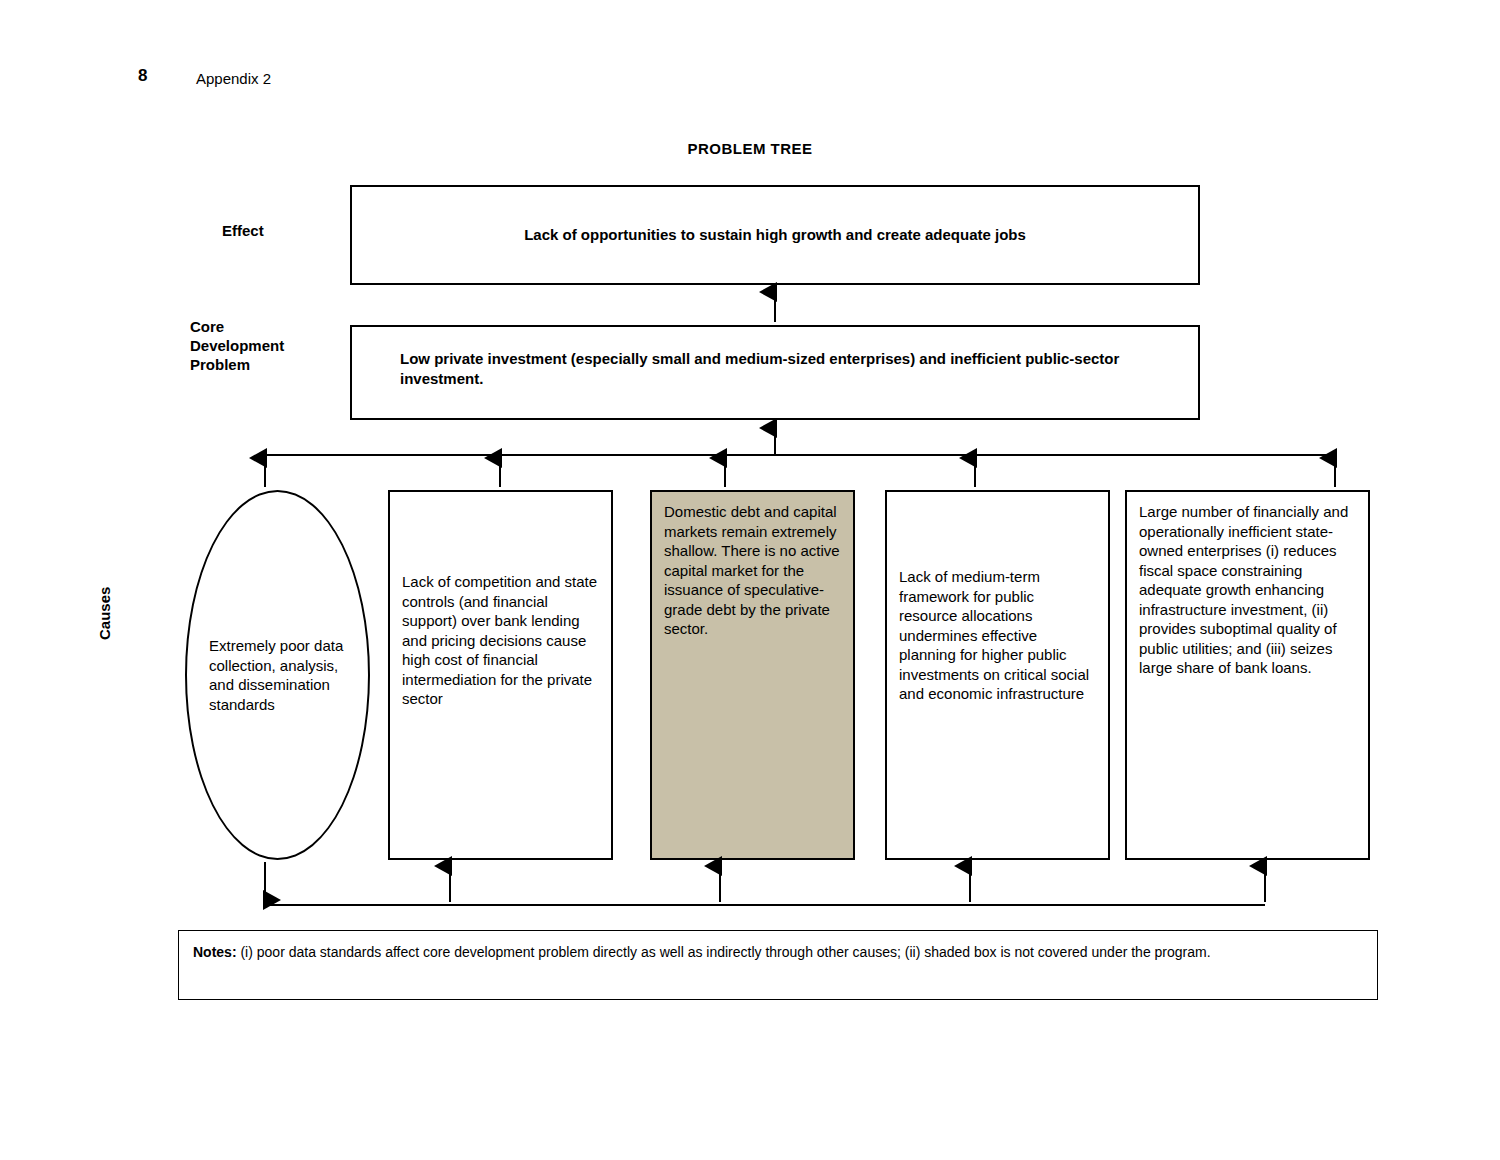8
Appendix 2
PROBLEM TREE
Effect
Core
Development
Problem
Causes
Lack of opportunities to sustain high growth and create adequate jobs
Low private investment (especially small and medium-sized enterprises) and inefficient public-sector investment.
Extremely poor data collection, analysis, and dissemination standards
Lack of competition and state controls (and financial support) over bank lending and pricing decisions cause high cost of financial intermediation for the private sector
Domestic debt and capital markets remain extremely shallow. There is no active capital market for the issuance of speculative-grade debt by the private sector.
Lack of medium-term framework for public resource allocations undermines effective planning for higher public investments on critical social and economic infrastructure
Large number of financially and operationally inefficient state-owned enterprises (i) reduces fiscal space constraining adequate growth enhancing infrastructure investment, (ii) provides suboptimal quality of public utilities; and (iii) seizes large share of bank loans.
Notes: (i) poor data standards affect core development problem directly as well as indirectly through other causes; (ii) shaded box is not covered under the program.